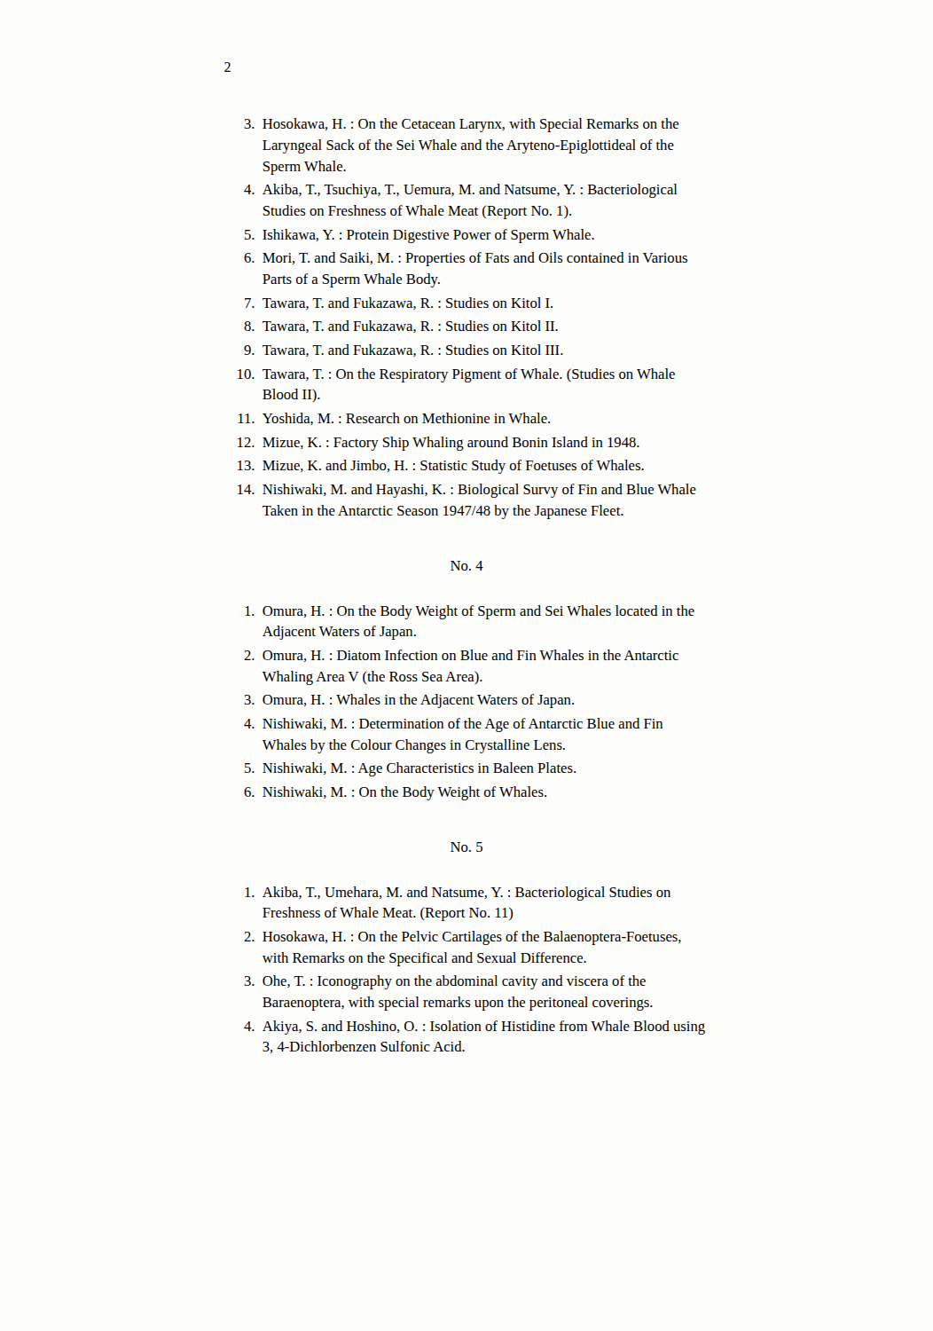2
3. Hosokawa, H. : On the Cetacean Larynx, with Special Remarks on the Laryngeal Sack of the Sei Whale and the Aryteno-Epiglottideal of the Sperm Whale.
4. Akiba, T., Tsuchiya, T., Uemura, M. and Natsume, Y. : Bacteriological Studies on Freshness of Whale Meat (Report No. 1).
5. Ishikawa, Y. : Protein Digestive Power of Sperm Whale.
6. Mori, T. and Saiki, M. : Properties of Fats and Oils contained in Various Parts of a Sperm Whale Body.
7. Tawara, T. and Fukazawa, R. : Studies on Kitol I.
8. Tawara, T. and Fukazawa, R. : Studies on Kitol II.
9. Tawara, T. and Fukazawa, R. : Studies on Kitol III.
10. Tawara, T. : On the Respiratory Pigment of Whale. (Studies on Whale Blood II).
11. Yoshida, M. : Research on Methionine in Whale.
12. Mizue, K. : Factory Ship Whaling around Bonin Island in 1948.
13. Mizue, K. and Jimbo, H. : Statistic Study of Foetuses of Whales.
14. Nishiwaki, M. and Hayashi, K. : Biological Survy of Fin and Blue Whale Taken in the Antarctic Season 1947/48 by the Japanese Fleet.
No. 4
1. Omura, H. : On the Body Weight of Sperm and Sei Whales located in the Adjacent Waters of Japan.
2. Omura, H. : Diatom Infection on Blue and Fin Whales in the Antarctic Whaling Area V (the Ross Sea Area).
3. Omura, H. : Whales in the Adjacent Waters of Japan.
4. Nishiwaki, M. : Determination of the Age of Antarctic Blue and Fin Whales by the Colour Changes in Crystalline Lens.
5. Nishiwaki, M. : Age Characteristics in Baleen Plates.
6. Nishiwaki, M. : On the Body Weight of Whales.
No. 5
1. Akiba, T., Umehara, M. and Natsume, Y. : Bacteriological Studies on Freshness of Whale Meat. (Report No. 11)
2. Hosokawa, H. : On the Pelvic Cartilages of the Balaenoptera-Foetuses, with Remarks on the Specifical and Sexual Difference.
3. Ohe, T. : Iconography on the abdominal cavity and viscera of the Baraenoptera, with special remarks upon the peritoneal coverings.
4. Akiya, S. and Hoshino, O. : Isolation of Histidine from Whale Blood using 3, 4-Dichlorbenzen Sulfonic Acid.